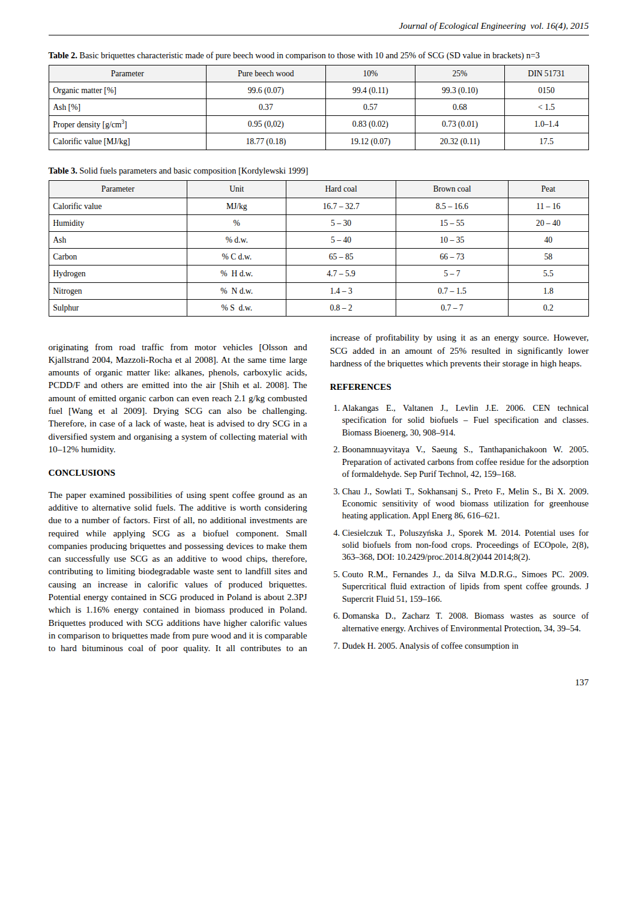Journal of Ecological Engineering vol. 16(4), 2015
Table 2. Basic briquettes characteristic made of pure beech wood in comparison to those with 10 and 25% of SCG (SD value in brackets) n=3
| Parameter | Pure beech wood | 10% | 25% | DIN 51731 |
| --- | --- | --- | --- | --- |
| Organic matter [%] | 99.6 (0.07) | 99.4 (0.11) | 99.3 (0.10) | 0150 |
| Ash [%] | 0.37 | 0.57 | 0.68 | < 1.5 |
| Proper density [g/cm 3 ] | 0.95 (0,02) | 0.83 (0.02) | 0.73 (0.01) | 1.0–1.4 |
| Calorific value [MJ/kg] | 18.77 (0.18) | 19.12 (0.07) | 20.32 (0.11) | 17.5 |
Table 3. Solid fuels parameters and basic composition [Kordylewski 1999]
| Parameter | Unit | Hard coal | Brown coal | Peat |
| --- | --- | --- | --- | --- |
| Calorific value | MJ/kg | 16.7 – 32.7 | 8.5 – 16.6 | 11 – 16 |
| Humidity | % | 5 – 30 | 15 – 55 | 20 – 40 |
| Ash | % d.w. | 5 – 40 | 10 – 35 | 40 |
| Carbon | % C d.w. | 65 – 85 | 66 – 73 | 58 |
| Hydrogen | % H d.w. | 4.7 – 5.9 | 5 – 7 | 5.5 |
| Nitrogen | % N d.w. | 1.4 – 3 | 0.7 – 1.5 | 1.8 |
| Sulphur | % S d.w. | 0.8 – 2 | 0.7 – 7 | 0.2 |
originating from road traffic from motor vehicles [Olsson and Kjallstrand 2004, Mazzoli-Rocha et al 2008]. At the same time large amounts of organic matter like: alkanes, phenols, carboxylic acids, PCDD/F and others are emitted into the air [Shih et al. 2008]. The amount of emitted organic carbon can even reach 2.1 g/kg combusted fuel [Wang et al 2009]. Drying SCG can also be challenging. Therefore, in case of a lack of waste, heat is advised to dry SCG in a diversified system and organising a system of collecting material with 10–12% humidity.
Conclusions
The paper examined possibilities of using spent coffee ground as an additive to alternative solid fuels. The additive is worth considering due to a number of factors. First of all, no additional investments are required while applying SCG as a biofuel component. Small companies producing briquettes and possessing devices to make them can successfully use SCG as an additive to wood chips, therefore, contributing to limiting biodegradable waste sent to landfill sites and causing an increase in calorific values of produced briquettes. Potential energy contained in SCG produced in Poland is about 2.3PJ which is 1.16% energy contained in biomass produced in Poland. Briquettes produced with SCG additions have higher calorific values in comparison to briquettes made from pure wood and it is comparable to hard bituminous coal of poor quality. It all contributes to an increase of profitability by using it as an energy source. However, SCG added in an amount of 25% resulted in significantly lower hardness of the briquettes which prevents their storage in high heaps.
References
Alakangas E., Valtanen J., Levlin J.E. 2006. CEN technical specification for solid biofuels – Fuel specification and classes. Biomass Bioenerg, 30, 908–914.
Boonamnuayvitaya V., Saeung S., Tanthapanichakoon W. 2005. Preparation of activated carbons from coffee residue for the adsorption of formaldehyde. Sep Purif Technol, 42, 159–168.
Chau J., Sowlati T., Sokhansanj S., Preto F., Melin S., Bi X. 2009. Economic sensitivity of wood biomass utilization for greenhouse heating application. Appl Energ 86, 616–621.
Ciesielczuk T., Poluszyńska J., Sporek M. 2014. Potential uses for solid biofuels from non-food crops. Proceedings of ECOpole, 2(8), 363–368, DOI: 10.2429/proc.2014.8(2)044 2014;8(2).
Couto R.M., Fernandes J., da Silva M.D.R.G., Simoes PC. 2009. Supercritical fluid extraction of lipids from spent coffee grounds. J Supercrit Fluid 51, 159–166.
Domanska D., Zacharz T. 2008. Biomass wastes as source of alternative energy. Archives of Environmental Protection, 34, 39–54.
Dudek H. 2005. Analysis of coffee consumption in
137